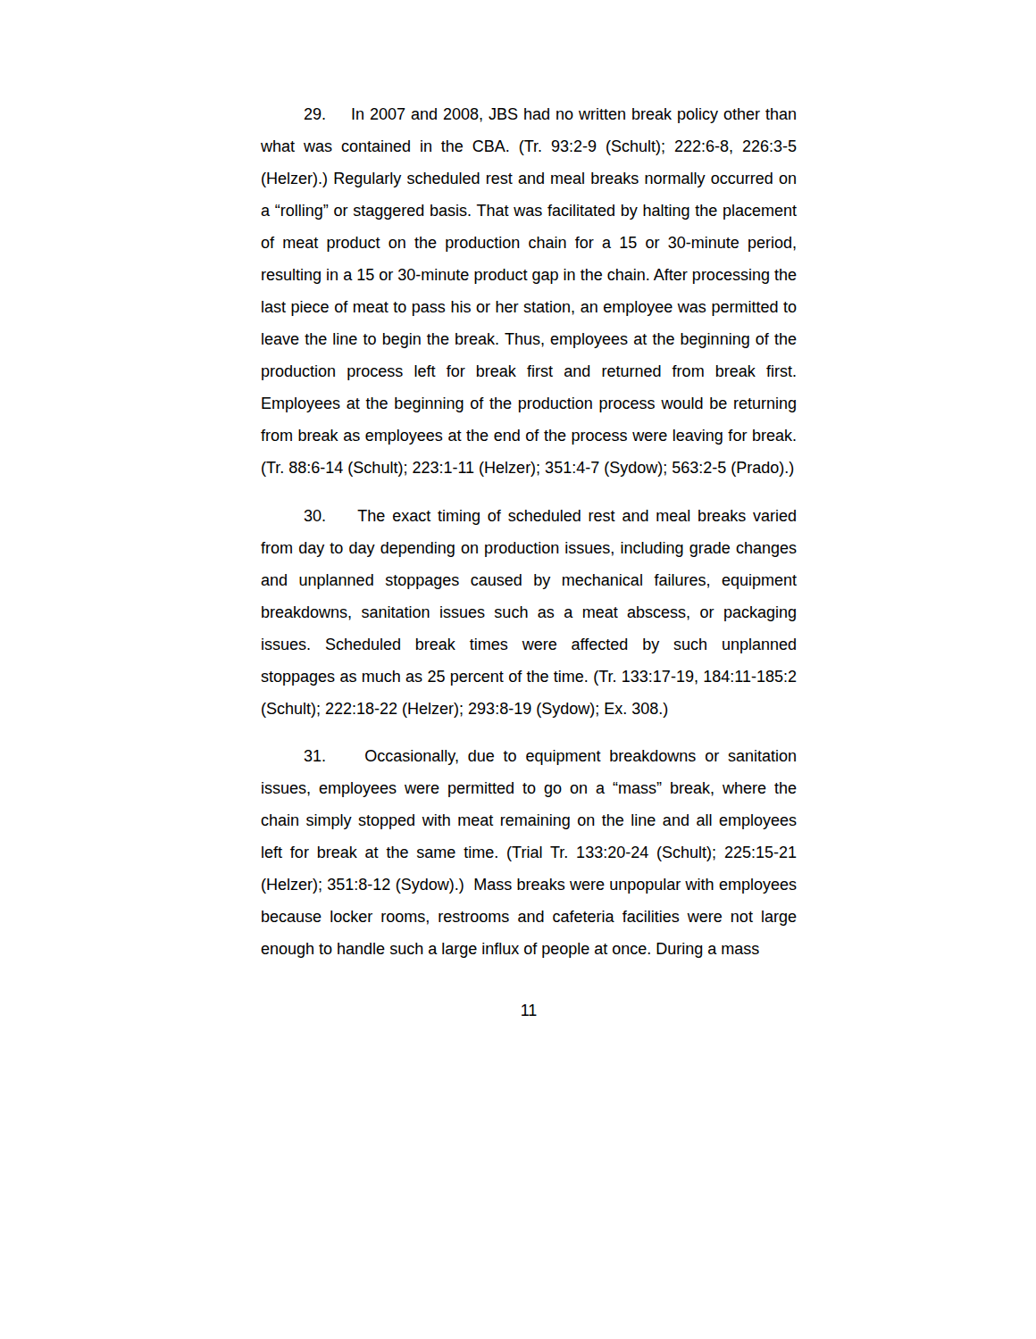29. In 2007 and 2008, JBS had no written break policy other than what was contained in the CBA. (Tr. 93:2-9 (Schult); 222:6-8, 226:3-5 (Helzer).) Regularly scheduled rest and meal breaks normally occurred on a “rolling” or staggered basis. That was facilitated by halting the placement of meat product on the production chain for a 15 or 30-minute period, resulting in a 15 or 30-minute product gap in the chain. After processing the last piece of meat to pass his or her station, an employee was permitted to leave the line to begin the break. Thus, employees at the beginning of the production process left for break first and returned from break first. Employees at the beginning of the production process would be returning from break as employees at the end of the process were leaving for break. (Tr. 88:6-14 (Schult); 223:1-11 (Helzer); 351:4-7 (Sydow); 563:2-5 (Prado).)
30. The exact timing of scheduled rest and meal breaks varied from day to day depending on production issues, including grade changes and unplanned stoppages caused by mechanical failures, equipment breakdowns, sanitation issues such as a meat abscess, or packaging issues. Scheduled break times were affected by such unplanned stoppages as much as 25 percent of the time. (Tr. 133:17-19, 184:11-185:2 (Schult); 222:18-22 (Helzer); 293:8-19 (Sydow); Ex. 308.)
31. Occasionally, due to equipment breakdowns or sanitation issues, employees were permitted to go on a “mass” break, where the chain simply stopped with meat remaining on the line and all employees left for break at the same time. (Trial Tr. 133:20-24 (Schult); 225:15-21 (Helzer); 351:8-12 (Sydow).) Mass breaks were unpopular with employees because locker rooms, restrooms and cafeteria facilities were not large enough to handle such a large influx of people at once. During a mass
11